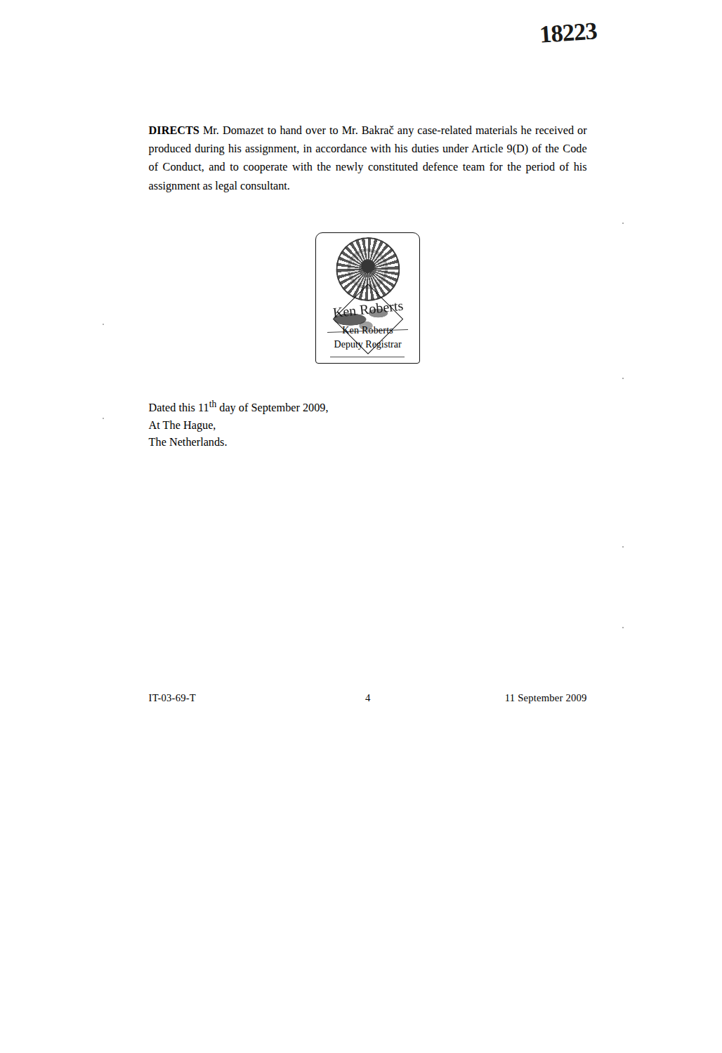18223
DIRECTS Mr. Domazet to hand over to Mr. Bakrač any case-related materials he received or produced during his assignment, in accordance with his duties under Article 9(D) of the Code of Conduct, and to cooperate with the newly constituted defence team for the period of his assignment as legal consultant.
Ken Roberts
Ken Roberts
Deputy Registrar
Dated this 11th day of September 2009,
At The Hague,
The Netherlands.
IT-03-69-T 4 11 September 2009